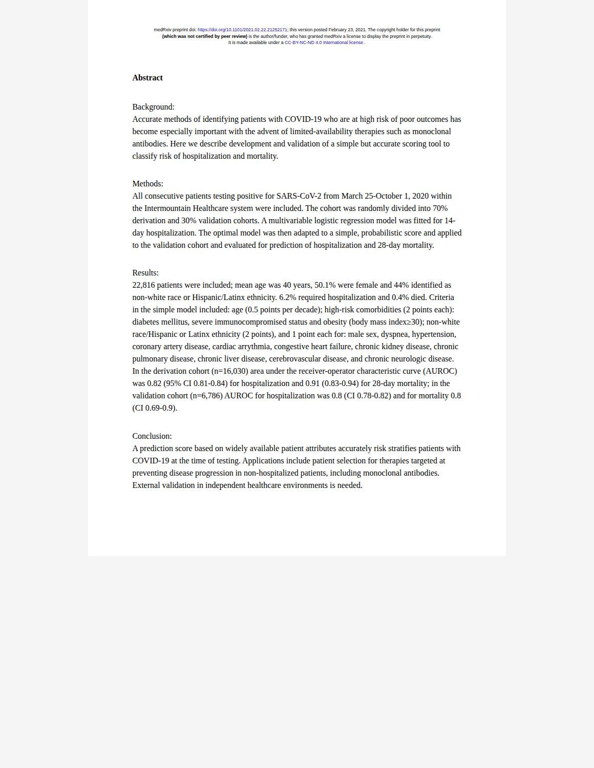medRxiv preprint doi: https://doi.org/10.1101/2021.02.22.21252171; this version posted February 23, 2021. The copyright holder for this preprint
(which was not certified by peer review) is the author/funder, who has granted medRxiv a license to display the preprint in perpetuity.
It is made available under a CC-BY-NC-ND 4.0 International license .
Abstract
Background:
Accurate methods of identifying patients with COVID-19 who are at high risk of poor outcomes has become especially important with the advent of limited-availability therapies such as monoclonal antibodies. Here we describe development and validation of a simple but accurate scoring tool to classify risk of hospitalization and mortality.
Methods:
All consecutive patients testing positive for SARS-CoV-2 from March 25-October 1, 2020 within the Intermountain Healthcare system were included. The cohort was randomly divided into 70% derivation and 30% validation cohorts. A multivariable logistic regression model was fitted for 14-day hospitalization. The optimal model was then adapted to a simple, probabilistic score and applied to the validation cohort and evaluated for prediction of hospitalization and 28-day mortality.
Results:
22,816 patients were included; mean age was 40 years, 50.1% were female and 44% identified as non-white race or Hispanic/Latinx ethnicity. 6.2% required hospitalization and 0.4% died. Criteria in the simple model included: age (0.5 points per decade); high-risk comorbidities (2 points each): diabetes mellitus, severe immunocompromised status and obesity (body mass index≥30); non-white race/Hispanic or Latinx ethnicity (2 points), and 1 point each for: male sex, dyspnea, hypertension, coronary artery disease, cardiac arrythmia, congestive heart failure, chronic kidney disease, chronic pulmonary disease, chronic liver disease, cerebrovascular disease, and chronic neurologic disease. In the derivation cohort (n=16,030) area under the receiver-operator characteristic curve (AUROC) was 0.82 (95% CI 0.81-0.84) for hospitalization and 0.91 (0.83-0.94) for 28-day mortality; in the validation cohort (n=6,786) AUROC for hospitalization was 0.8 (CI 0.78-0.82) and for mortality 0.8 (CI 0.69-0.9).
Conclusion:
A prediction score based on widely available patient attributes accurately risk stratifies patients with COVID-19 at the time of testing. Applications include patient selection for therapies targeted at preventing disease progression in non-hospitalized patients, including monoclonal antibodies. External validation in independent healthcare environments is needed.